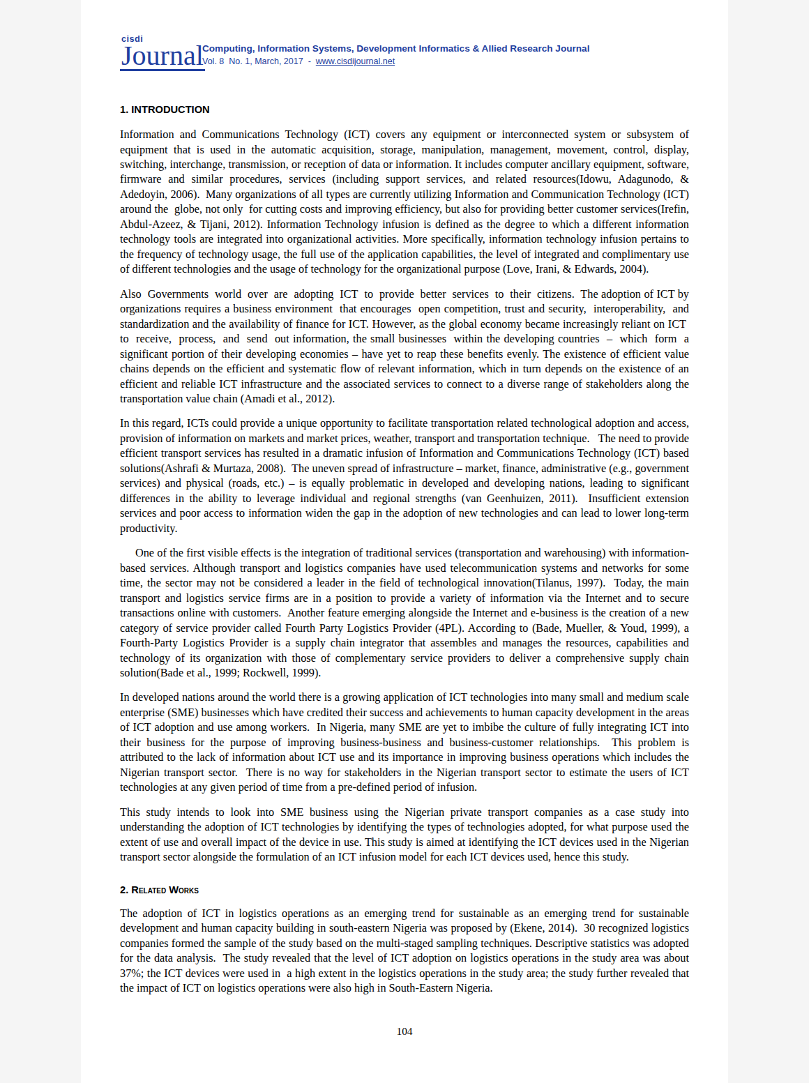cisdi
Journal
Computing, Information Systems, Development Informatics & Allied Research Journal
Vol. 8 No. 1, March, 2017 - www.cisdijournal.net
1. INTRODUCTION
Information and Communications Technology (ICT) covers any equipment or interconnected system or subsystem of equipment that is used in the automatic acquisition, storage, manipulation, management, movement, control, display, switching, interchange, transmission, or reception of data or information. It includes computer ancillary equipment, software, firmware and similar procedures, services (including support services, and related resources(Idowu, Adagunodo, & Adedoyin, 2006). Many organizations of all types are currently utilizing Information and Communication Technology (ICT) around the globe, not only for cutting costs and improving efficiency, but also for providing better customer services(Irefin, Abdul-Azeez, & Tijani, 2012). Information Technology infusion is defined as the degree to which a different information technology tools are integrated into organizational activities. More specifically, information technology infusion pertains to the frequency of technology usage, the full use of the application capabilities, the level of integrated and complimentary use of different technologies and the usage of technology for the organizational purpose (Love, Irani, & Edwards, 2004).
Also Governments world over are adopting ICT to provide better services to their citizens. The adoption of ICT by organizations requires a business environment that encourages open competition, trust and security, interoperability, and standardization and the availability of finance for ICT. However, as the global economy became increasingly reliant on ICT to receive, process, and send out information, the small businesses within the developing countries – which form a significant portion of their developing economies – have yet to reap these benefits evenly. The existence of efficient value chains depends on the efficient and systematic flow of relevant information, which in turn depends on the existence of an efficient and reliable ICT infrastructure and the associated services to connect to a diverse range of stakeholders along the transportation value chain (Amadi et al., 2012).
In this regard, ICTs could provide a unique opportunity to facilitate transportation related technological adoption and access, provision of information on markets and market prices, weather, transport and transportation technique. The need to provide efficient transport services has resulted in a dramatic infusion of Information and Communications Technology (ICT) based solutions(Ashrafi & Murtaza, 2008). The uneven spread of infrastructure – market, finance, administrative (e.g., government services) and physical (roads, etc.) – is equally problematic in developed and developing nations, leading to significant differences in the ability to leverage individual and regional strengths (van Geenhuizen, 2011). Insufficient extension services and poor access to information widen the gap in the adoption of new technologies and can lead to lower long-term productivity.
One of the first visible effects is the integration of traditional services (transportation and warehousing) with information-based services. Although transport and logistics companies have used telecommunication systems and networks for some time, the sector may not be considered a leader in the field of technological innovation(Tilanus, 1997). Today, the main transport and logistics service firms are in a position to provide a variety of information via the Internet and to secure transactions online with customers. Another feature emerging alongside the Internet and e-business is the creation of a new category of service provider called Fourth Party Logistics Provider (4PL). According to (Bade, Mueller, & Youd, 1999), a Fourth-Party Logistics Provider is a supply chain integrator that assembles and manages the resources, capabilities and technology of its organization with those of complementary service providers to deliver a comprehensive supply chain solution(Bade et al., 1999; Rockwell, 1999).
In developed nations around the world there is a growing application of ICT technologies into many small and medium scale enterprise (SME) businesses which have credited their success and achievements to human capacity development in the areas of ICT adoption and use among workers. In Nigeria, many SME are yet to imbibe the culture of fully integrating ICT into their business for the purpose of improving business-business and business-customer relationships. This problem is attributed to the lack of information about ICT use and its importance in improving business operations which includes the Nigerian transport sector. There is no way for stakeholders in the Nigerian transport sector to estimate the users of ICT technologies at any given period of time from a pre-defined period of infusion.
This study intends to look into SME business using the Nigerian private transport companies as a case study into understanding the adoption of ICT technologies by identifying the types of technologies adopted, for what purpose used the extent of use and overall impact of the device in use. This study is aimed at identifying the ICT devices used in the Nigerian transport sector alongside the formulation of an ICT infusion model for each ICT devices used, hence this study.
2. Related Works
The adoption of ICT in logistics operations as an emerging trend for sustainable as an emerging trend for sustainable development and human capacity building in south-eastern Nigeria was proposed by (Ekene, 2014). 30 recognized logistics companies formed the sample of the study based on the multi-staged sampling techniques. Descriptive statistics was adopted for the data analysis. The study revealed that the level of ICT adoption on logistics operations in the study area was about 37%; the ICT devices were used in a high extent in the logistics operations in the study area; the study further revealed that the impact of ICT on logistics operations were also high in South-Eastern Nigeria.
104